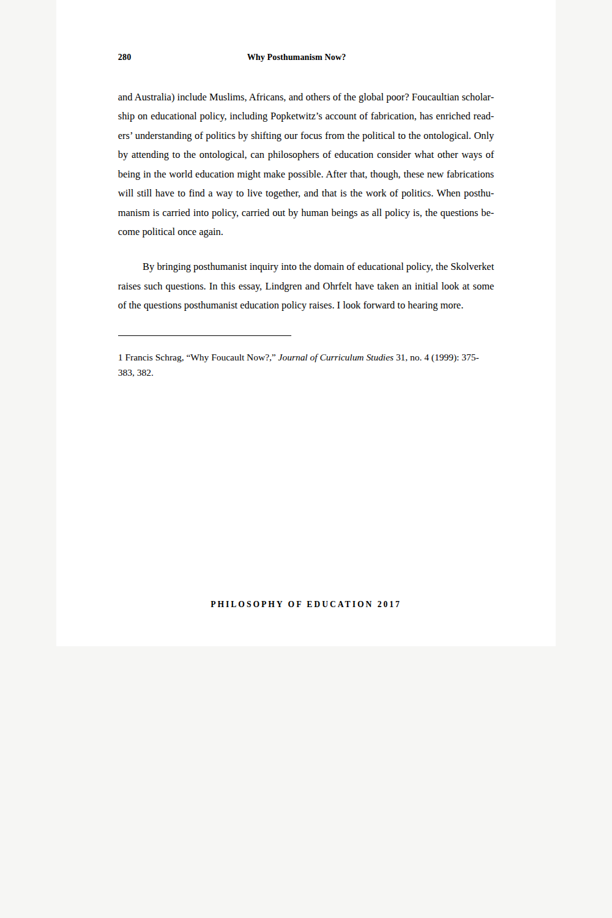280 Why Posthumanism Now?
and Australia) include Muslims, Africans, and others of the global poor? Foucaultian scholarship on educational policy, including Popketwitz’s account of fabrication, has enriched readers’ understanding of politics by shifting our focus from the political to the ontological. Only by attending to the ontological, can philosophers of education consider what other ways of being in the world education might make possible. After that, though, these new fabrications will still have to find a way to live together, and that is the work of politics. When posthumanism is carried into policy, carried out by human beings as all policy is, the questions become political once again.
By bringing posthumanist inquiry into the domain of educational policy, the Skolverket raises such questions. In this essay, Lindgren and Ohrfelt have taken an initial look at some of the questions posthumanist education policy raises. I look forward to hearing more.
1 Francis Schrag, “Why Foucault Now?,” Journal of Curriculum Studies 31, no. 4 (1999): 375-383, 382.
PHILOSOPHY OF EDUCATION 2017